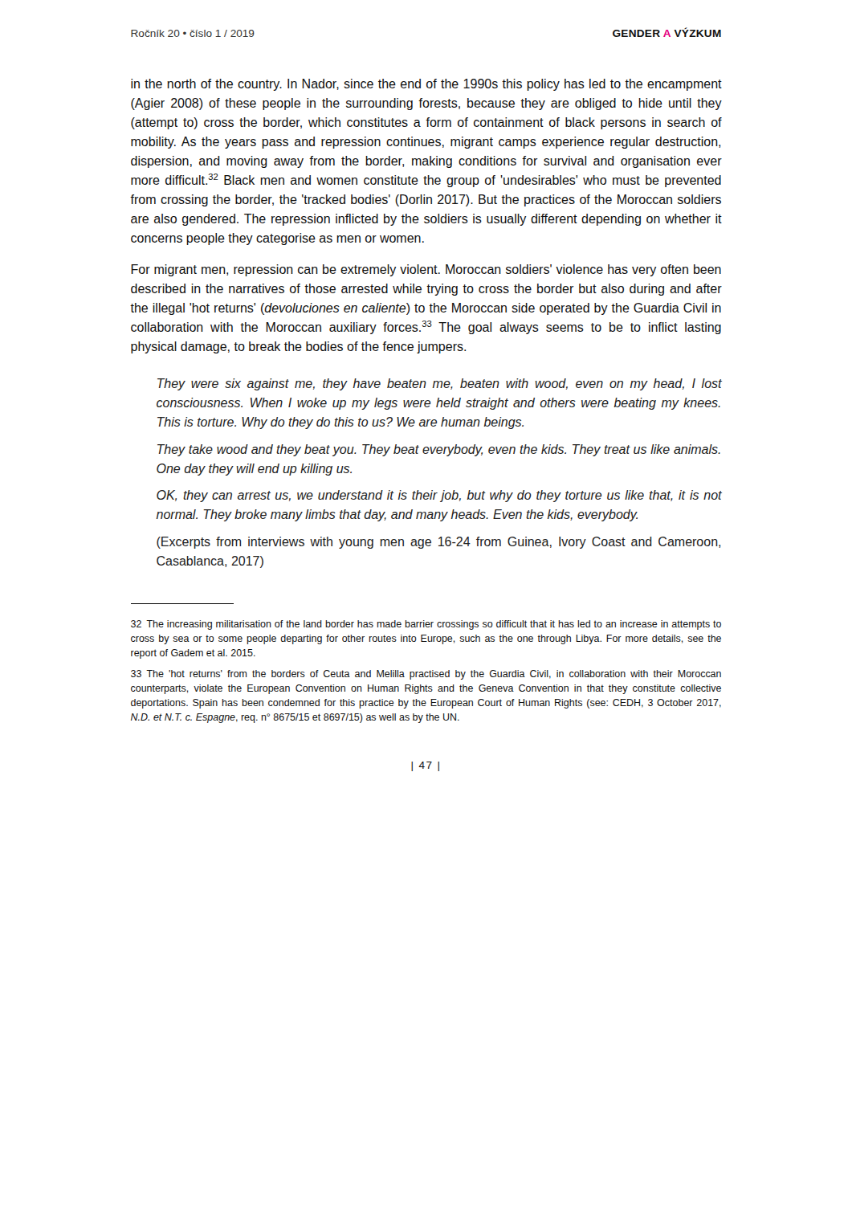Ročník 20 • číslo 1 / 2019 Gender A Výzkum
in the north of the country. In Nador, since the end of the 1990s this policy has led to the encampment (Agier 2008) of these people in the surrounding forests, because they are obliged to hide until they (attempt to) cross the border, which constitutes a form of containment of black persons in search of mobility. As the years pass and repression continues, migrant camps experience regular destruction, dispersion, and moving away from the border, making conditions for survival and organisation ever more difficult.32 Black men and women constitute the group of 'undesirables' who must be prevented from crossing the border, the 'tracked bodies' (Dorlin 2017). But the practices of the Moroccan soldiers are also gendered. The repression inflicted by the soldiers is usually different depending on whether it concerns people they categorise as men or women.
For migrant men, repression can be extremely violent. Moroccan soldiers' violence has very often been described in the narratives of those arrested while trying to cross the border but also during and after the illegal 'hot returns' (devoluciones en caliente) to the Moroccan side operated by the Guardia Civil in collaboration with the Moroccan auxiliary forces.33 The goal always seems to be to inflict lasting physical damage, to break the bodies of the fence jumpers.
They were six against me, they have beaten me, beaten with wood, even on my head, I lost consciousness. When I woke up my legs were held straight and others were beating my knees. This is torture. Why do they do this to us? We are human beings.
They take wood and they beat you. They beat everybody, even the kids. They treat us like animals. One day they will end up killing us.
OK, they can arrest us, we understand it is their job, but why do they torture us like that, it is not normal. They broke many limbs that day, and many heads. Even the kids, everybody.
(Excerpts from interviews with young men age 16-24 from Guinea, Ivory Coast and Cameroon, Casablanca, 2017)
32 The increasing militarisation of the land border has made barrier crossings so difficult that it has led to an increase in attempts to cross by sea or to some people departing for other routes into Europe, such as the one through Libya. For more details, see the report of Gadem et al. 2015.
33 The 'hot returns' from the borders of Ceuta and Melilla practised by the Guardia Civil, in collaboration with their Moroccan counterparts, violate the European Convention on Human Rights and the Geneva Convention in that they constitute collective deportations. Spain has been condemned for this practice by the European Court of Human Rights (see: CEDH, 3 October 2017, N.D. et N.T. c. Espagne, req. n° 8675/15 et 8697/15) as well as by the UN.
| 47 |